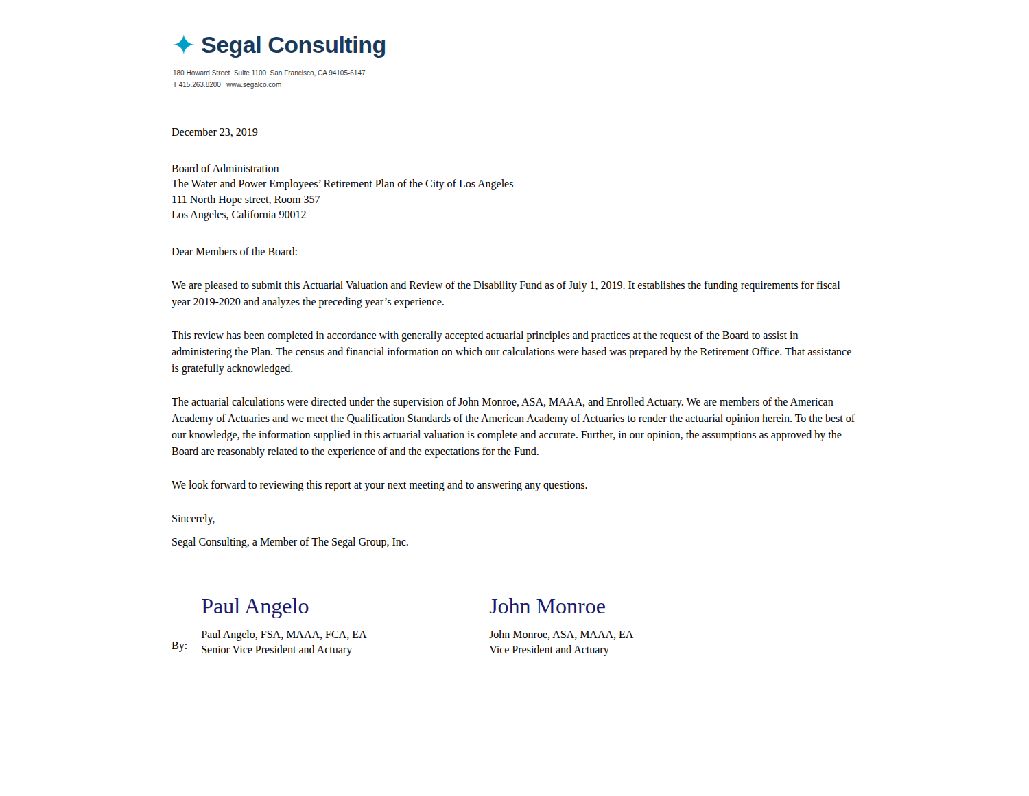✦ Segal Consulting
180 Howard Street Suite 1100 San Francisco, CA 94105-6147
T 415.263.8200 www.segalco.com
December 23, 2019
Board of Administration
The Water and Power Employees’ Retirement Plan of the City of Los Angeles
111 North Hope street, Room 357
Los Angeles, California 90012
Dear Members of the Board:
We are pleased to submit this Actuarial Valuation and Review of the Disability Fund as of July 1, 2019. It establishes the funding requirements for fiscal year 2019-2020 and analyzes the preceding year’s experience.
This review has been completed in accordance with generally accepted actuarial principles and practices at the request of the Board to assist in administering the Plan. The census and financial information on which our calculations were based was prepared by the Retirement Office. That assistance is gratefully acknowledged.
The actuarial calculations were directed under the supervision of John Monroe, ASA, MAAA, and Enrolled Actuary. We are members of the American Academy of Actuaries and we meet the Qualification Standards of the American Academy of Actuaries to render the actuarial opinion herein. To the best of our knowledge, the information supplied in this actuarial valuation is complete and accurate. Further, in our opinion, the assumptions as approved by the Board are reasonably related to the experience of and the expectations for the Fund.
We look forward to reviewing this report at your next meeting and to answering any questions.
Sincerely,
Segal Consulting, a Member of The Segal Group, Inc.
By:
Paul Angelo
Paul Angelo, FSA, MAAA, FCA, EA
Senior Vice President and Actuary
John Monroe
John Monroe, ASA, MAAA, EA
Vice President and Actuary